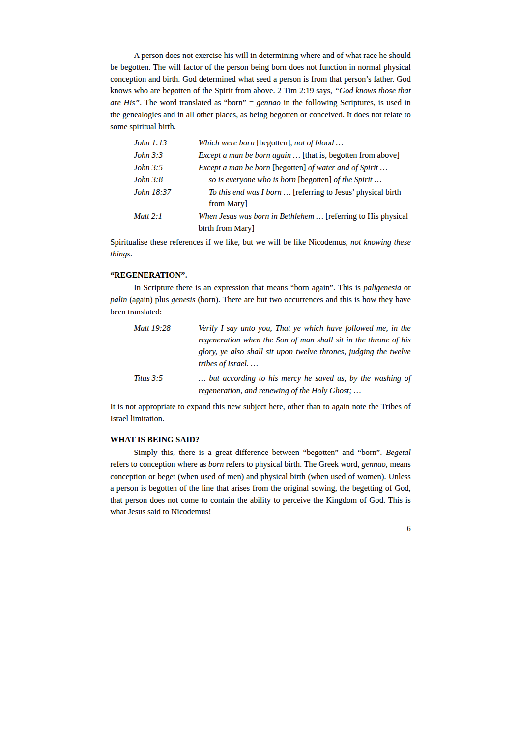A person does not exercise his will in determining where and of what race he should be begotten. The will factor of the person being born does not function in normal physical conception and birth. God determined what seed a person is from that person’s father. God knows who are begotten of the Spirit from above. 2 Tim 2:19 says, “God knows those that are His”. The word translated as “born” = gennao in the following Scriptures, is used in the genealogies and in all other places, as being begotten or conceived. It does not relate to some spiritual birth.
| John 1:13 | Which were born [begotten] , not of blood … |
| John 3:3 | Except a man be born again … [that is, begotten from above] |
| John 3:5 | Except a man be born [begotten] of water and of Spirit … |
| John 3:8 | so is everyone who is born [begotten] of the Spirit … |
| John 18:37 | To this end was I born … [referring to Jesus’ physical birth from Mary] |
| Matt 2:1 | When Jesus was born in Bethlehem … [referring to His physical birth from Mary] |
Spiritualise these references if we like, but we will be like Nicodemus, not knowing these things.
“REGENERATION”.
In Scripture there is an expression that means “born again”. This is paligenesia or palin (again) plus genesis (born). There are but two occurrences and this is how they have been translated:
| Matt 19:28 | Verily I say unto you, That ye which have followed me, in the regeneration when the Son of man shall sit in the throne of his glory, ye also shall sit upon twelve thrones, judging the twelve tribes of Israel. … |
| Titus 3:5 | … but according to his mercy he saved us, by the washing of regeneration, and renewing of the Holy Ghost; … |
It is not appropriate to expand this new subject here, other than to again note the Tribes of Israel limitation.
WHAT IS BEING SAID?
Simply this, there is a great difference between “begotten” and “born”. Begetal refers to conception where as born refers to physical birth. The Greek word, gennao, means conception or beget (when used of men) and physical birth (when used of women). Unless a person is begotten of the line that arises from the original sowing, the begetting of God, that person does not come to contain the ability to perceive the Kingdom of God. This is what Jesus said to Nicodemus!
6